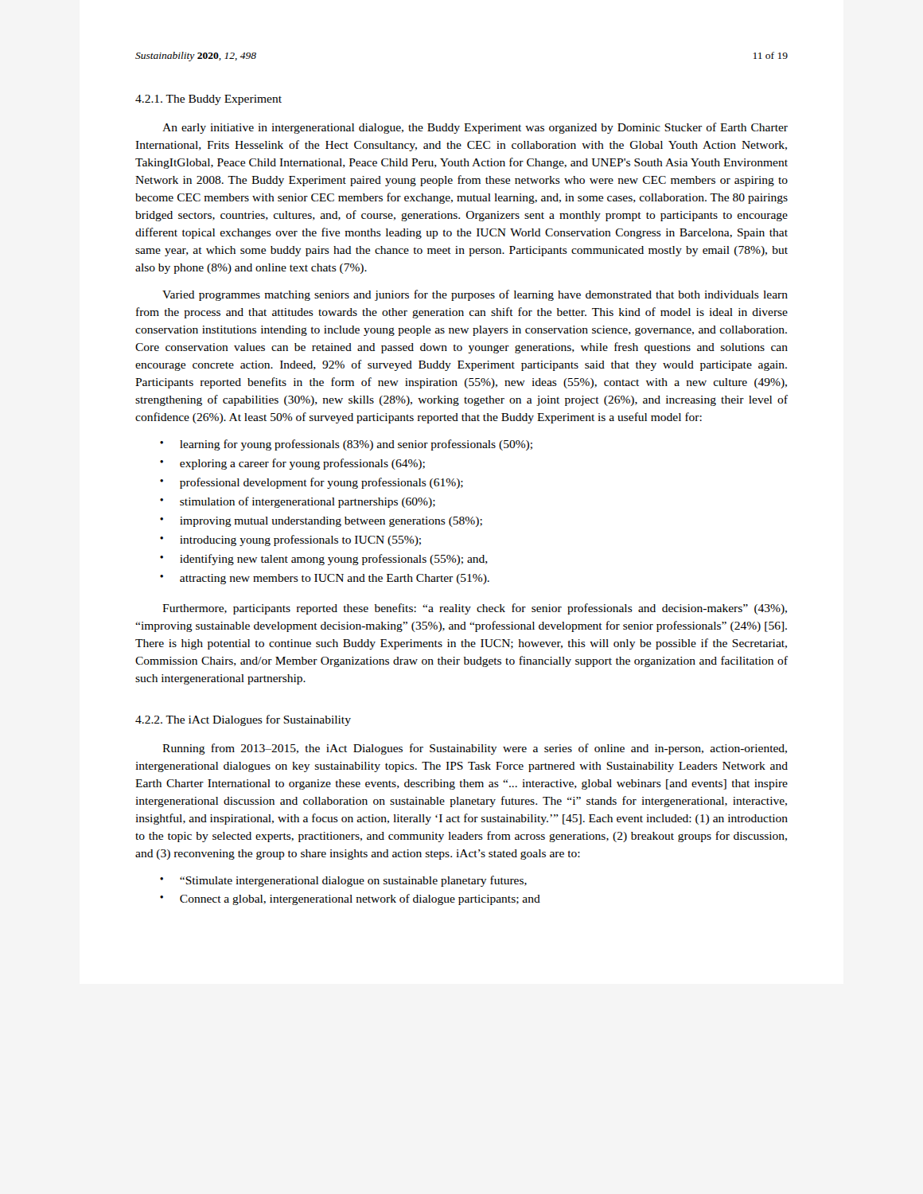Sustainability 2020, 12, 498
11 of 19
4.2.1. The Buddy Experiment
An early initiative in intergenerational dialogue, the Buddy Experiment was organized by Dominic Stucker of Earth Charter International, Frits Hesselink of the Hect Consultancy, and the CEC in collaboration with the Global Youth Action Network, TakingItGlobal, Peace Child International, Peace Child Peru, Youth Action for Change, and UNEP's South Asia Youth Environment Network in 2008. The Buddy Experiment paired young people from these networks who were new CEC members or aspiring to become CEC members with senior CEC members for exchange, mutual learning, and, in some cases, collaboration. The 80 pairings bridged sectors, countries, cultures, and, of course, generations. Organizers sent a monthly prompt to participants to encourage different topical exchanges over the five months leading up to the IUCN World Conservation Congress in Barcelona, Spain that same year, at which some buddy pairs had the chance to meet in person. Participants communicated mostly by email (78%), but also by phone (8%) and online text chats (7%).
Varied programmes matching seniors and juniors for the purposes of learning have demonstrated that both individuals learn from the process and that attitudes towards the other generation can shift for the better. This kind of model is ideal in diverse conservation institutions intending to include young people as new players in conservation science, governance, and collaboration. Core conservation values can be retained and passed down to younger generations, while fresh questions and solutions can encourage concrete action. Indeed, 92% of surveyed Buddy Experiment participants said that they would participate again. Participants reported benefits in the form of new inspiration (55%), new ideas (55%), contact with a new culture (49%), strengthening of capabilities (30%), new skills (28%), working together on a joint project (26%), and increasing their level of confidence (26%). At least 50% of surveyed participants reported that the Buddy Experiment is a useful model for:
learning for young professionals (83%) and senior professionals (50%);
exploring a career for young professionals (64%);
professional development for young professionals (61%);
stimulation of intergenerational partnerships (60%);
improving mutual understanding between generations (58%);
introducing young professionals to IUCN (55%);
identifying new talent among young professionals (55%); and,
attracting new members to IUCN and the Earth Charter (51%).
Furthermore, participants reported these benefits: “a reality check for senior professionals and decision-makers” (43%), “improving sustainable development decision-making” (35%), and “professional development for senior professionals” (24%) [56]. There is high potential to continue such Buddy Experiments in the IUCN; however, this will only be possible if the Secretariat, Commission Chairs, and/or Member Organizations draw on their budgets to financially support the organization and facilitation of such intergenerational partnership.
4.2.2. The iAct Dialogues for Sustainability
Running from 2013–2015, the iAct Dialogues for Sustainability were a series of online and in-person, action-oriented, intergenerational dialogues on key sustainability topics. The IPS Task Force partnered with Sustainability Leaders Network and Earth Charter International to organize these events, describing them as “... interactive, global webinars [and events] that inspire intergenerational discussion and collaboration on sustainable planetary futures. The “i” stands for intergenerational, interactive, insightful, and inspirational, with a focus on action, literally ‘I act for sustainability.’” [45]. Each event included: (1) an introduction to the topic by selected experts, practitioners, and community leaders from across generations, (2) breakout groups for discussion, and (3) reconvening the group to share insights and action steps. iAct’s stated goals are to:
“Stimulate intergenerational dialogue on sustainable planetary futures,
Connect a global, intergenerational network of dialogue participants; and